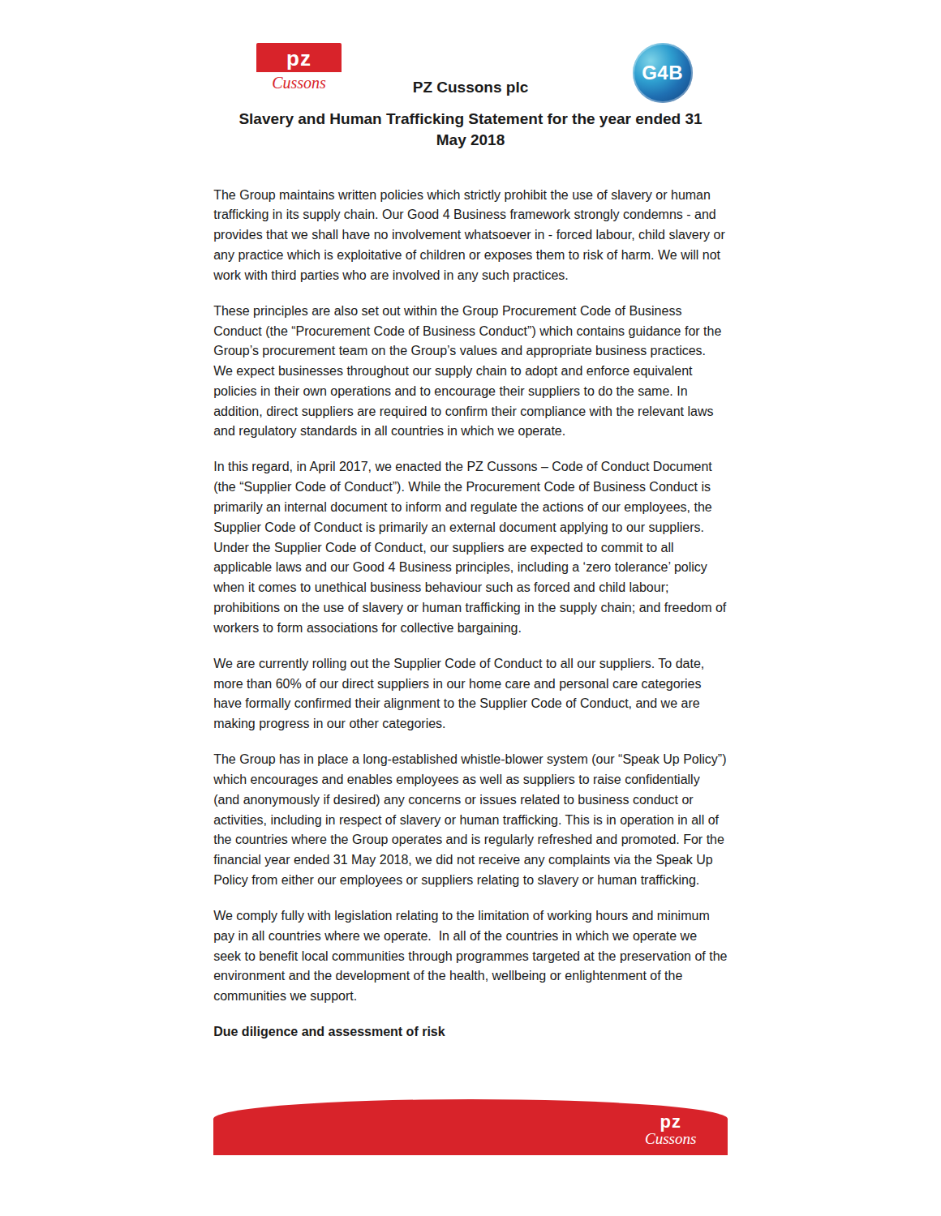pz Cussons
G4B
PZ Cussons plc
Slavery and Human Trafficking Statement for the year ended 31
May 2018
The Group maintains written policies which strictly prohibit the use of slavery or human trafficking in its supply chain. Our Good 4 Business framework strongly condemns - and provides that we shall have no involvement whatsoever in - forced labour, child slavery or any practice which is exploitative of children or exposes them to risk of harm. We will not work with third parties who are involved in any such practices.
These principles are also set out within the Group Procurement Code of Business Conduct (the “Procurement Code of Business Conduct”) which contains guidance for the Group’s procurement team on the Group’s values and appropriate business practices. We expect businesses throughout our supply chain to adopt and enforce equivalent policies in their own operations and to encourage their suppliers to do the same. In addition, direct suppliers are required to confirm their compliance with the relevant laws and regulatory standards in all countries in which we operate.
In this regard, in April 2017, we enacted the PZ Cussons – Code of Conduct Document (the “Supplier Code of Conduct”). While the Procurement Code of Business Conduct is primarily an internal document to inform and regulate the actions of our employees, the Supplier Code of Conduct is primarily an external document applying to our suppliers. Under the Supplier Code of Conduct, our suppliers are expected to commit to all applicable laws and our Good 4 Business principles, including a ‘zero tolerance’ policy when it comes to unethical business behaviour such as forced and child labour; prohibitions on the use of slavery or human trafficking in the supply chain; and freedom of workers to form associations for collective bargaining.
We are currently rolling out the Supplier Code of Conduct to all our suppliers. To date, more than 60% of our direct suppliers in our home care and personal care categories have formally confirmed their alignment to the Supplier Code of Conduct, and we are making progress in our other categories.
The Group has in place a long-established whistle-blower system (our “Speak Up Policy”) which encourages and enables employees as well as suppliers to raise confidentially (and anonymously if desired) any concerns or issues related to business conduct or activities, including in respect of slavery or human trafficking. This is in operation in all of the countries where the Group operates and is regularly refreshed and promoted. For the financial year ended 31 May 2018, we did not receive any complaints via the Speak Up Policy from either our employees or suppliers relating to slavery or human trafficking.
We comply fully with legislation relating to the limitation of working hours and minimum pay in all countries where we operate. In all of the countries in which we operate we seek to benefit local communities through programmes targeted at the preservation of the environment and the development of the health, wellbeing or enlightenment of the communities we support.
Due diligence and assessment of risk
pz Cussons